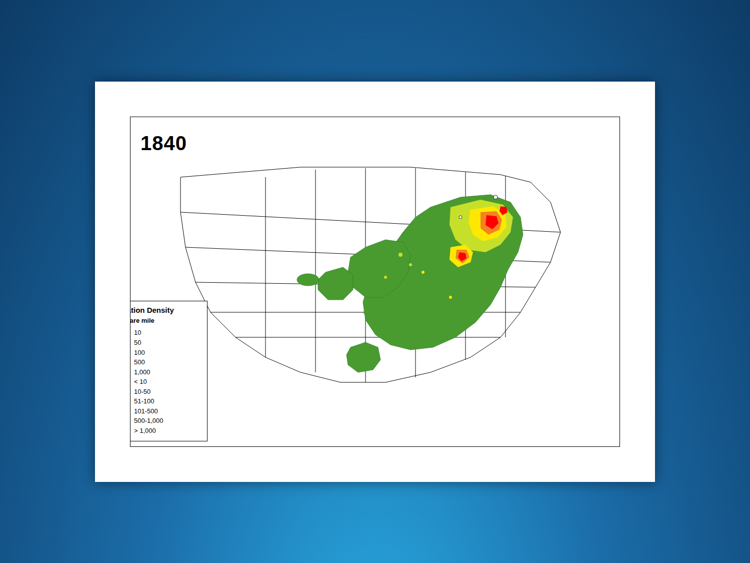1840
Population Density
Per square mile
| | 10 |
| | 50 |
| | 100 |
| | 500 |
| | 1,000 |
| | < 10 |
| | 10-50 |
| | 51-100 |
| | 101-500 |
| | 500-1,000 |
| | > 1,000 |